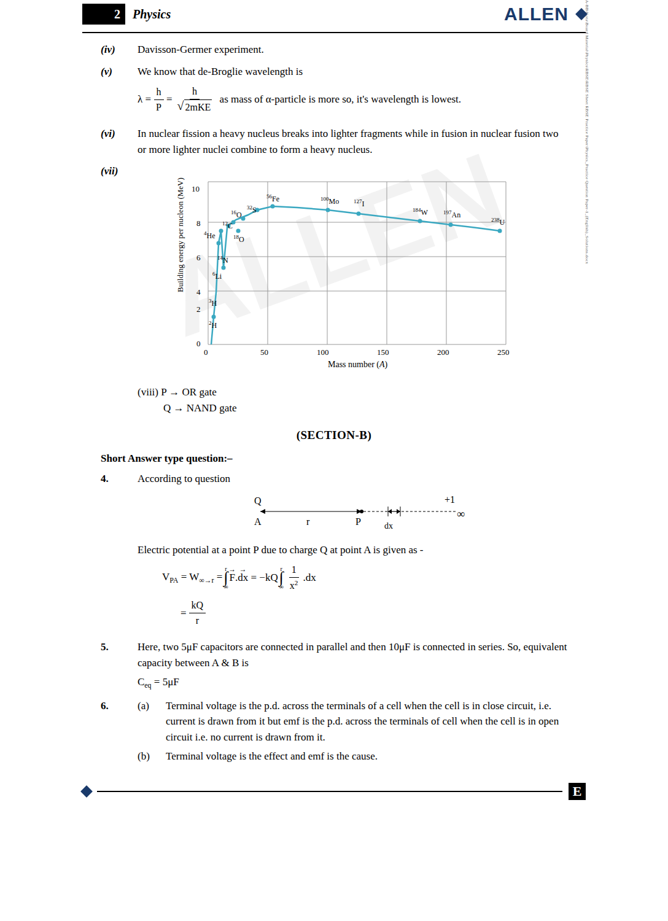ALLEN
2
Physics
ALLEN
(iv)
Davisson-Germer experiment.
(v)
We know that de-Broglie wavelength is
λ = hP = h √2mKE as mass of α-particle is more so, it's wavelength is lowest.
(vi)
In nuclear fission a heavy nucleus breaks into lighter fragments while in fusion in nuclear fusion two or more lighter nuclei combine to form a heavy nucleus.
(vii)
Building energy per nucleon (MeV) Mass number (A) 10 8 6 4 2 0 0 50 100 150 200 250 2H 3H 6Li 4He 14N 12C 16O 18O 32S 56Fe 100Mo 127I 184W 197An 238U
(viii) P → OR gate
Q → NAND gate
(SECTION-B)
Short Answer type question:–
4.
According to question
Q A r P dx +1 ∞
Electric potential at a point P due to charge Q at point A is given as -
VPA = W∞→r = r ∫ ∞ F. dx = −kQ r ∫ ∞ 1 x2 .dx
= kQ r
5.
Here, two 5μF capacitors are connected in parallel and then 10μF is connected in series. So, equivalent capacity between A & B is
Ceq = 5μF
6.
(a)
Terminal voltage is the p.d. across the terminals of a cell when the cell is in close circuit, i.e. current is drawn from it but emf is the p.d. across the terminals of cell when the cell is in open circuit i.e. no current is drawn from it.
(b)
Terminal voltage is the effect and emf is the cause.
node06\B0BA-BB\Kota\Board Material\Physics\RBSE\RBSE Sheet RBSE Practice Paper\Physics_Practice Question Paper-1_(English)_Solutions.docx
E